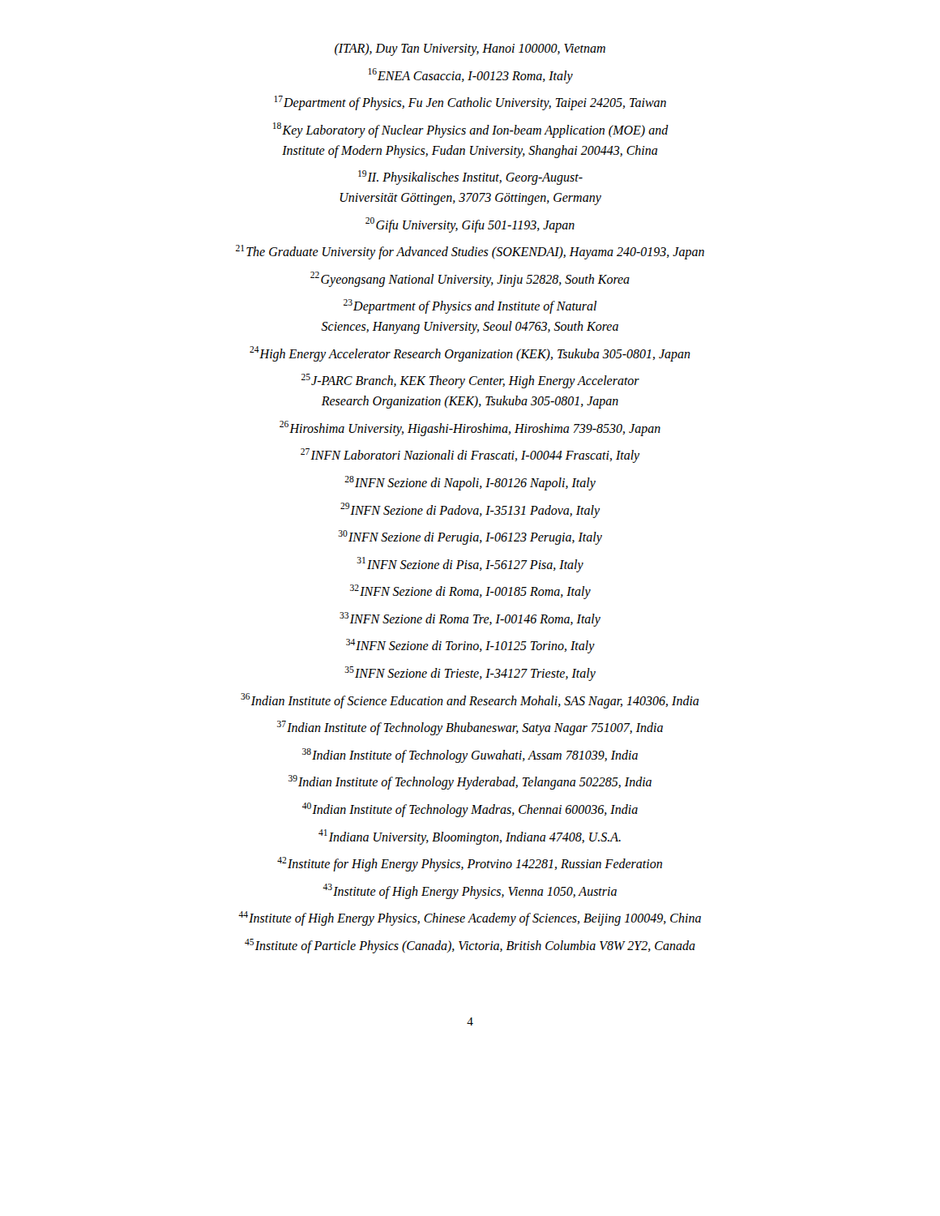(ITAR), Duy Tan University, Hanoi 100000, Vietnam
16ENEA Casaccia, I-00123 Roma, Italy
17Department of Physics, Fu Jen Catholic University, Taipei 24205, Taiwan
18Key Laboratory of Nuclear Physics and Ion-beam Application (MOE) and
Institute of Modern Physics, Fudan University, Shanghai 200443, China
19II. Physikalisches Institut, Georg-August-
Universität Göttingen, 37073 Göttingen, Germany
20Gifu University, Gifu 501-1193, Japan
21The Graduate University for Advanced Studies (SOKENDAI), Hayama 240-0193, Japan
22Gyeongsang National University, Jinju 52828, South Korea
23Department of Physics and Institute of Natural
Sciences, Hanyang University, Seoul 04763, South Korea
24High Energy Accelerator Research Organization (KEK), Tsukuba 305-0801, Japan
25J-PARC Branch, KEK Theory Center, High Energy Accelerator
Research Organization (KEK), Tsukuba 305-0801, Japan
26Hiroshima University, Higashi-Hiroshima, Hiroshima 739-8530, Japan
27INFN Laboratori Nazionali di Frascati, I-00044 Frascati, Italy
28INFN Sezione di Napoli, I-80126 Napoli, Italy
29INFN Sezione di Padova, I-35131 Padova, Italy
30INFN Sezione di Perugia, I-06123 Perugia, Italy
31INFN Sezione di Pisa, I-56127 Pisa, Italy
32INFN Sezione di Roma, I-00185 Roma, Italy
33INFN Sezione di Roma Tre, I-00146 Roma, Italy
34INFN Sezione di Torino, I-10125 Torino, Italy
35INFN Sezione di Trieste, I-34127 Trieste, Italy
36Indian Institute of Science Education and Research Mohali, SAS Nagar, 140306, India
37Indian Institute of Technology Bhubaneswar, Satya Nagar 751007, India
38Indian Institute of Technology Guwahati, Assam 781039, India
39Indian Institute of Technology Hyderabad, Telangana 502285, India
40Indian Institute of Technology Madras, Chennai 600036, India
41Indiana University, Bloomington, Indiana 47408, U.S.A.
42Institute for High Energy Physics, Protvino 142281, Russian Federation
43Institute of High Energy Physics, Vienna 1050, Austria
44Institute of High Energy Physics, Chinese Academy of Sciences, Beijing 100049, China
45Institute of Particle Physics (Canada), Victoria, British Columbia V8W 2Y2, Canada
4